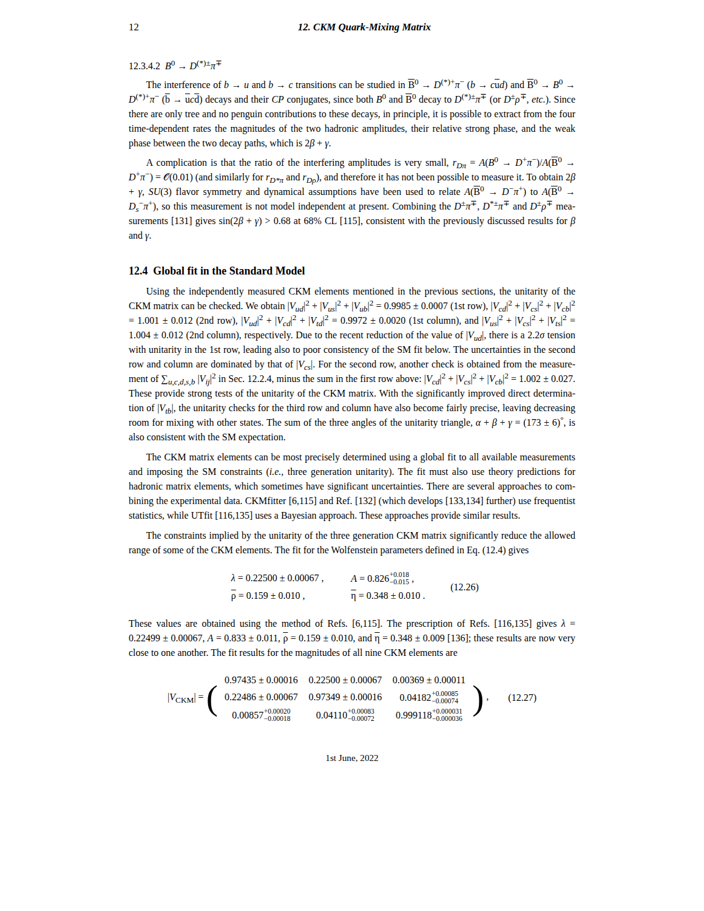12
12. CKM Quark-Mixing Matrix
12.3.4.2 B0 → D(*)±π∓
The interference of b → u and b → c transitions can be studied in B0 → D(*)+π− (b → cud) and B0 → B0 → D(*)+π− (b → ucd) decays and their CP conjugates, since both B0 and B0 decay to D(*)±π∓ (or D±ρ∓, etc.). Since there are only tree and no penguin contributions to these decays, in principle, it is possible to extract from the four time-dependent rates the magnitudes of the two hadronic amplitudes, their relative strong phase, and the weak phase between the two decay paths, which is 2β + γ.
A complication is that the ratio of the interfering amplitudes is very small, rDπ = A(B0 → D+π−)/A(B0 → D+π−) = 𝒪(0.01) (and similarly for rD*π and rDρ), and therefore it has not been possible to measure it. To obtain 2β + γ, SU(3) flavor symmetry and dynamical assumptions have been used to relate A(B0 → D−π+) to A(B0 → Ds−π+), so this measurement is not model independent at present. Combining the D±π∓, D*±π∓ and D±ρ∓ measurements [131] gives sin(2β + γ) > 0.68 at 68% CL [115], consistent with the previously discussed results for β and γ.
12.4 Global fit in the Standard Model
Using the independently measured CKM elements mentioned in the previous sections, the unitarity of the CKM matrix can be checked. We obtain |Vud|2 + |Vus|2 + |Vub|2 = 0.9985 ± 0.0007 (1st row), |Vcd|2 + |Vcs|2 + |Vcb|2 = 1.001 ± 0.012 (2nd row), |Vud|2 + |Vcd|2 + |Vtd|2 = 0.9972 ± 0.0020 (1st column), and |Vus|2 + |Vcs|2 + |Vts|2 = 1.004 ± 0.012 (2nd column), respectively. Due to the recent reduction of the value of |Vud|, there is a 2.2σ tension with unitarity in the 1st row, leading also to poor consistency of the SM fit below. The uncertainties in the second row and column are dominated by that of |Vcs|. For the second row, another check is obtained from the measurement of ∑u,c,d,s,b |Vij|2 in Sec. 12.2.4, minus the sum in the first row above: |Vcd|2 + |Vcs|2 + |Vcb|2 = 1.002 ± 0.027. These provide strong tests of the unitarity of the CKM matrix. With the significantly improved direct determination of |Vtb|, the unitarity checks for the third row and column have also become fairly precise, leaving decreasing room for mixing with other states. The sum of the three angles of the unitarity triangle, α + β + γ = (173 ± 6)°, is also consistent with the SM expectation.
The CKM matrix elements can be most precisely determined using a global fit to all available measurements and imposing the SM constraints (i.e., three generation unitarity). The fit must also use theory predictions for hadronic matrix elements, which sometimes have significant uncertainties. There are several approaches to combining the experimental data. CKMfitter [6,115] and Ref. [132] (which develops [133,134] further) use frequentist statistics, while UTfit [116,135] uses a Bayesian approach. These approaches provide similar results.
The constraints implied by the unitarity of the three generation CKM matrix significantly reduce the allowed range of some of the CKM elements. The fit for the Wolfenstein parameters defined in Eq. (12.4) gives
| λ = 0.22500 ± 0.00067 , | A = 0.826 +0.018 −0.015 , |
| ρ = 0.159 ± 0.010 , | η = 0.348 ± 0.010 . |
(12.26)
These values are obtained using the method of Refs. [6,115]. The prescription of Refs. [116,135] gives λ = 0.22499 ± 0.00067, A = 0.833 ± 0.011, ρ = 0.159 ± 0.010, and η = 0.348 ± 0.009 [136]; these results are now very close to one another. The fit results for the magnitudes of all nine CKM elements are
|VCKM| = (
| 0.97435 ± 0.00016 | 0.22500 ± 0.00067 | 0.00369 ± 0.00011 |
| 0.22486 ± 0.00067 | 0.97349 ± 0.00016 | 0.04182 +0.00085 −0.00074 |
| 0.00857 +0.00020 −0.00018 | 0.04110 +0.00083 −0.00072 | 0.999118 +0.000031 −0.000036 |
) ,
(12.27)
1st June, 2022